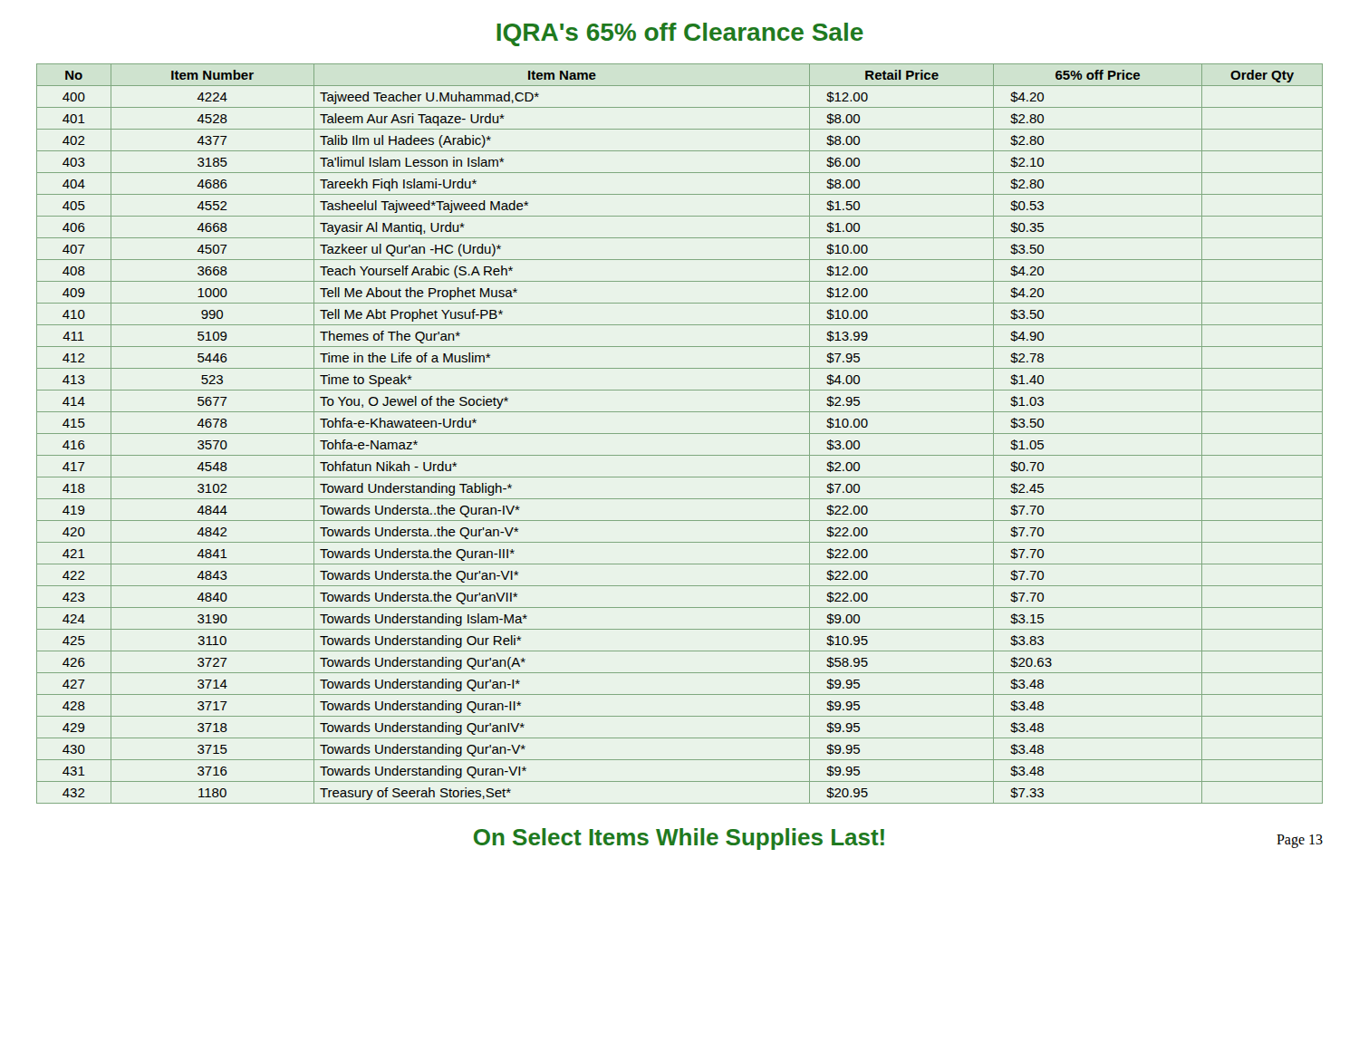IQRA's 65% off Clearance Sale
| No | Item Number | Item Name | Retail Price | 65% off Price | Order Qty |
| --- | --- | --- | --- | --- | --- |
| 400 | 4224 | Tajweed Teacher U.Muhammad,CD* | $12.00 | $4.20 | |
| 401 | 4528 | Taleem Aur Asri Taqaze- Urdu* | $8.00 | $2.80 | |
| 402 | 4377 | Talib Ilm ul Hadees (Arabic)* | $8.00 | $2.80 | |
| 403 | 3185 | Ta'limul Islam Lesson in Islam* | $6.00 | $2.10 | |
| 404 | 4686 | Tareekh Fiqh Islami-Urdu* | $8.00 | $2.80 | |
| 405 | 4552 | Tasheelul Tajweed*Tajweed Made* | $1.50 | $0.53 | |
| 406 | 4668 | Tayasir Al Mantiq, Urdu* | $1.00 | $0.35 | |
| 407 | 4507 | Tazkeer ul Qur'an -HC (Urdu)* | $10.00 | $3.50 | |
| 408 | 3668 | Teach Yourself Arabic (S.A Reh* | $12.00 | $4.20 | |
| 409 | 1000 | Tell Me About the Prophet Musa* | $12.00 | $4.20 | |
| 410 | 990 | Tell Me Abt Prophet Yusuf-PB* | $10.00 | $3.50 | |
| 411 | 5109 | Themes of The Qur'an* | $13.99 | $4.90 | |
| 412 | 5446 | Time in the Life of a Muslim* | $7.95 | $2.78 | |
| 413 | 523 | Time to Speak* | $4.00 | $1.40 | |
| 414 | 5677 | To You, O Jewel of the Society* | $2.95 | $1.03 | |
| 415 | 4678 | Tohfa-e-Khawateen-Urdu* | $10.00 | $3.50 | |
| 416 | 3570 | Tohfa-e-Namaz* | $3.00 | $1.05 | |
| 417 | 4548 | Tohfatun Nikah - Urdu* | $2.00 | $0.70 | |
| 418 | 3102 | Toward Understanding Tabligh-* | $7.00 | $2.45 | |
| 419 | 4844 | Towards Understa..the Quran-IV* | $22.00 | $7.70 | |
| 420 | 4842 | Towards Understa..the Qur'an-V* | $22.00 | $7.70 | |
| 421 | 4841 | Towards Understa.the Quran-III* | $22.00 | $7.70 | |
| 422 | 4843 | Towards Understa.the Qur'an-VI* | $22.00 | $7.70 | |
| 423 | 4840 | Towards Understa.the Qur'anVII* | $22.00 | $7.70 | |
| 424 | 3190 | Towards Understanding Islam-Ma* | $9.00 | $3.15 | |
| 425 | 3110 | Towards Understanding Our Reli* | $10.95 | $3.83 | |
| 426 | 3727 | Towards Understanding Qur'an(A* | $58.95 | $20.63 | |
| 427 | 3714 | Towards Understanding Qur'an-I* | $9.95 | $3.48 | |
| 428 | 3717 | Towards Understanding Quran-II* | $9.95 | $3.48 | |
| 429 | 3718 | Towards Understanding Qur'anIV* | $9.95 | $3.48 | |
| 430 | 3715 | Towards Understanding Qur'an-V* | $9.95 | $3.48 | |
| 431 | 3716 | Towards Understanding Quran-VI* | $9.95 | $3.48 | |
| 432 | 1180 | Treasury of Seerah Stories,Set* | $20.95 | $7.33 | |
On Select Items While Supplies Last!
Page 13